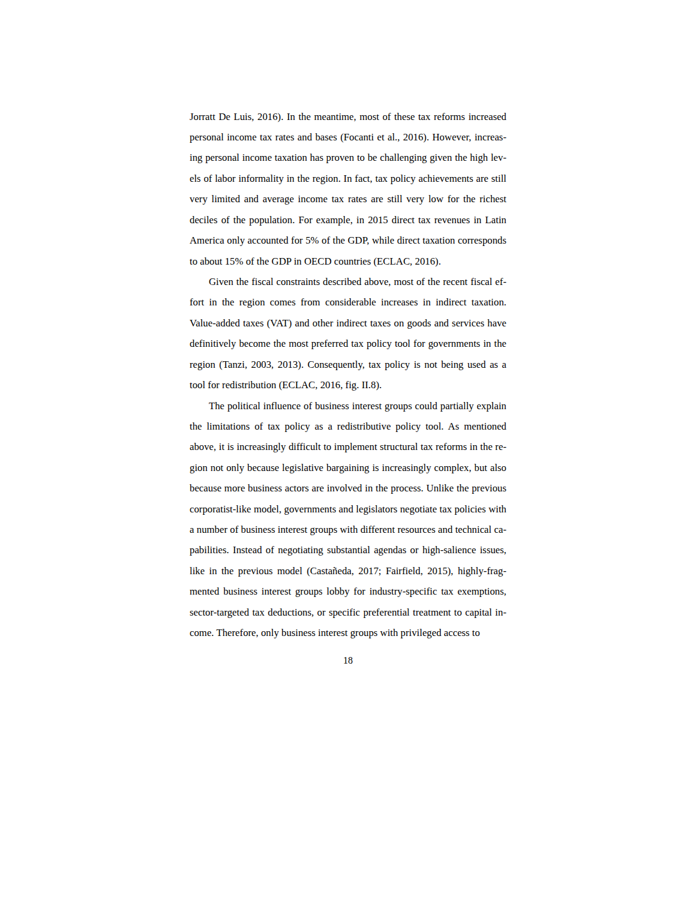Jorratt De Luis, 2016). In the meantime, most of these tax reforms increased personal income tax rates and bases (Focanti et al., 2016). However, increasing personal income taxation has proven to be challenging given the high levels of labor informality in the region. In fact, tax policy achievements are still very limited and average income tax rates are still very low for the richest deciles of the population. For example, in 2015 direct tax revenues in Latin America only accounted for 5% of the GDP, while direct taxation corresponds to about 15% of the GDP in OECD countries (ECLAC, 2016).
Given the fiscal constraints described above, most of the recent fiscal effort in the region comes from considerable increases in indirect taxation. Value-added taxes (VAT) and other indirect taxes on goods and services have definitively become the most preferred tax policy tool for governments in the region (Tanzi, 2003, 2013). Consequently, tax policy is not being used as a tool for redistribution (ECLAC, 2016, fig. II.8).
The political influence of business interest groups could partially explain the limitations of tax policy as a redistributive policy tool. As mentioned above, it is increasingly difficult to implement structural tax reforms in the region not only because legislative bargaining is increasingly complex, but also because more business actors are involved in the process. Unlike the previous corporatist-like model, governments and legislators negotiate tax policies with a number of business interest groups with different resources and technical capabilities. Instead of negotiating substantial agendas or high-salience issues, like in the previous model (Castañeda, 2017; Fairfield, 2015), highly-fragmented business interest groups lobby for industry-specific tax exemptions, sector-targeted tax deductions, or specific preferential treatment to capital income. Therefore, only business interest groups with privileged access to
18